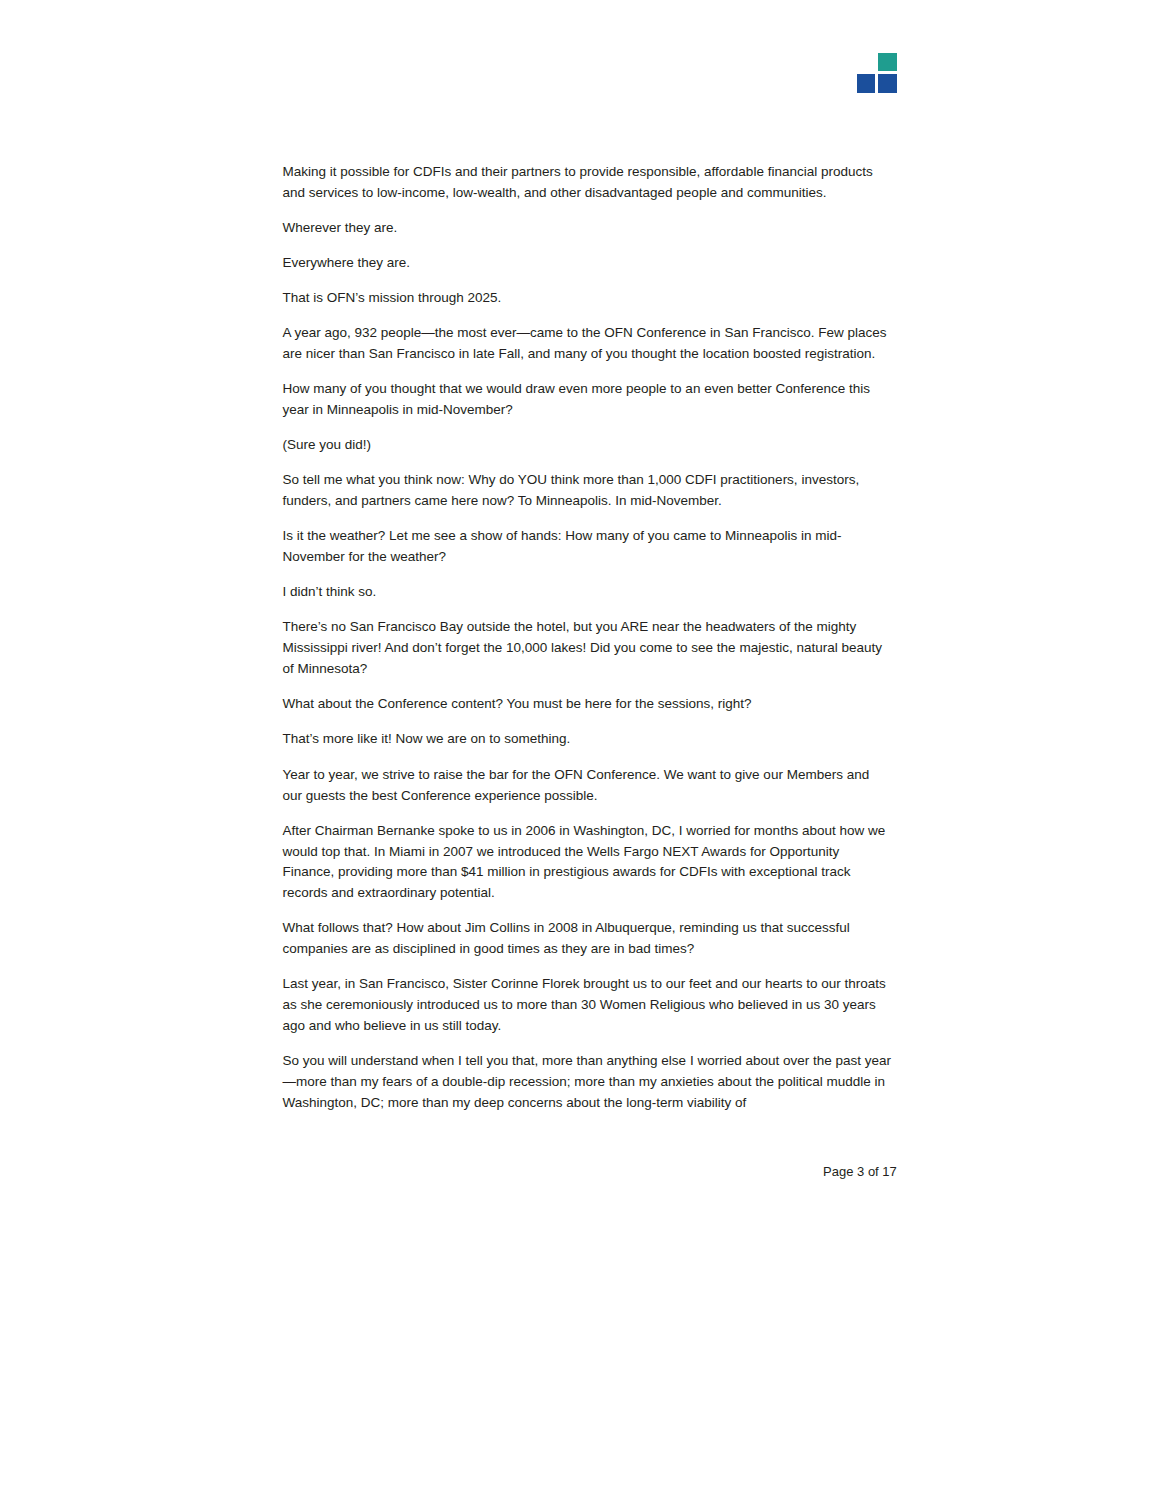Making it possible for CDFIs and their partners to provide responsible, affordable financial products and services to low-income, low-wealth, and other disadvantaged people and communities.
Wherever they are.
Everywhere they are.
That is OFN’s mission through 2025.
A year ago, 932 people—the most ever—came to the OFN Conference in San Francisco. Few places are nicer than San Francisco in late Fall, and many of you thought the location boosted registration.
How many of you thought that we would draw even more people to an even better Conference this year in Minneapolis in mid-November?
(Sure you did!)
So tell me what you think now: Why do YOU think more than 1,000 CDFI practitioners, investors, funders, and partners came here now? To Minneapolis. In mid-November.
Is it the weather? Let me see a show of hands: How many of you came to Minneapolis in mid-November for the weather?
I didn’t think so.
There’s no San Francisco Bay outside the hotel, but you ARE near the headwaters of the mighty Mississippi river! And don’t forget the 10,000 lakes! Did you come to see the majestic, natural beauty of Minnesota?
What about the Conference content? You must be here for the sessions, right?
That’s more like it! Now we are on to something.
Year to year, we strive to raise the bar for the OFN Conference. We want to give our Members and our guests the best Conference experience possible.
After Chairman Bernanke spoke to us in 2006 in Washington, DC, I worried for months about how we would top that. In Miami in 2007 we introduced the Wells Fargo NEXT Awards for Opportunity Finance, providing more than $41 million in prestigious awards for CDFIs with exceptional track records and extraordinary potential.
What follows that? How about Jim Collins in 2008 in Albuquerque, reminding us that successful companies are as disciplined in good times as they are in bad times?
Last year, in San Francisco, Sister Corinne Florek brought us to our feet and our hearts to our throats as she ceremoniously introduced us to more than 30 Women Religious who believed in us 30 years ago and who believe in us still today.
So you will understand when I tell you that, more than anything else I worried about over the past year—more than my fears of a double-dip recession; more than my anxieties about the political muddle in Washington, DC; more than my deep concerns about the long-term viability of
Page 3 of 17